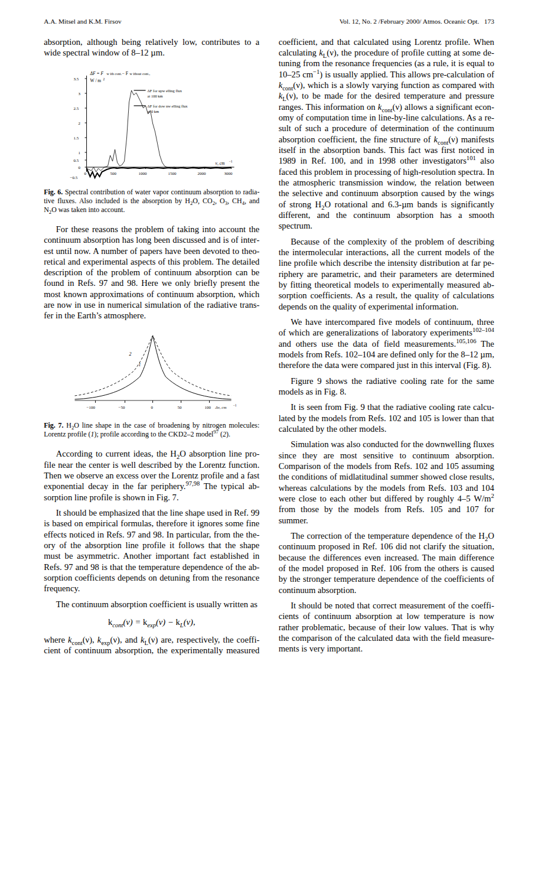A.A. Mitsel and K.M. Firsov
Vol. 12, No. 2 /February 2000/ Atmos. Oceanic Opt. 173
absorption, although being relatively low, contributes to a wide spectral window of 8–12 µm.
3.5 3 2.5 2 1.5 1 0.5 0 −0.5 0 500 1000 1500 2000 3000 ΔF = F w ith cont. − F w ithout cont., W / m 2 ν, cm −1 ΔF for upw elling flux at 100 km ΔF for dow nw elling flux at 0 km
Fig. 6. Spectral contribution of water vapor continuum absorption to radiative fluxes. Also included is the absorption by H2O, CO2, O3, CH4, and N2O was taken into account.
For these reasons the problem of taking into account the continuum absorption has long been discussed and is of interest until now. A number of papers have been devoted to theoretical and experimental aspects of this problem. The detailed description of the problem of continuum absorption can be found in Refs. 97 and 98. Here we only briefly present the most known approximations of continuum absorption, which are now in use in numerical simulation of the radiative transfer in the Earth’s atmosphere.
−100 −50 0 50 100 Δν, cm −1 1 2
Fig. 7. H2O line shape in the case of broadening by nitrogen molecules: Lorentz profile (1); profile according to the CKD2–2 model97 (2).
According to current ideas, the H2O absorption line profile near the center is well described by the Lorentz function. Then we observe an excess over the Lorentz profile and a fast exponential decay in the far periphery.97,98 The typical absorption line profile is shown in Fig. 7.
It should be emphasized that the line shape used in Ref. 99 is based on empirical formulas, therefore it ignores some fine effects noticed in Refs. 97 and 98. In particular, from the theory of the absorption line profile it follows that the shape must be asymmetric. Another important fact established in Refs. 97 and 98 is that the temperature dependence of the absorption coefficients depends on detuning from the resonance frequency.
The continuum absorption coefficient is usually written as
kcont(ν) = kexp(ν) − kL(ν),
where kcont(ν), kexp(ν), and kL(ν) are, respectively, the coefficient of continuum absorption, the experimentally measured coefficient, and that calculated using Lorentz profile. When calculating kL(ν), the procedure of profile cutting at some detuning from the resonance frequencies (as a rule, it is equal to 10–25 cm−1) is usually applied. This allows pre-calculation of kcont(ν), which is a slowly varying function as compared with kL(ν), to be made for the desired temperature and pressure ranges. This information on kcont(ν) allows a significant economy of computation time in line-by-line calculations. As a result of such a procedure of determination of the continuum absorption coefficient, the fine structure of kcont(ν) manifests itself in the absorption bands. This fact was first noticed in 1989 in Ref. 100, and in 1998 other investigators101 also faced this problem in processing of high-resolution spectra. In the atmospheric transmission window, the relation between the selective and continuum absorption caused by the wings of strong H2O rotational and 6.3-µm bands is significantly different, and the continuum absorption has a smooth spectrum.
Because of the complexity of the problem of describing the intermolecular interactions, all the current models of the line profile which describe the intensity distribution at far periphery are parametric, and their parameters are determined by fitting theoretical models to experimentally measured absorption coefficients. As a result, the quality of calculations depends on the quality of experimental information.
We have intercompared five models of continuum, three of which are generalizations of laboratory experiments102–104 and others use the data of field measurements.105,106 The models from Refs. 102–104 are defined only for the 8–12 µm, therefore the data were compared just in this interval (Fig. 8).
Figure 9 shows the radiative cooling rate for the same models as in Fig. 8.
It is seen from Fig. 9 that the radiative cooling rate calculated by the models from Refs. 102 and 105 is lower than that calculated by the other models.
Simulation was also conducted for the downwelling fluxes since they are most sensitive to continuum absorption. Comparison of the models from Refs. 102 and 105 assuming the conditions of midlatitudinal summer showed close results, whereas calculations by the models from Refs. 103 and 104 were close to each other but differed by roughly 4–5 W/m2 from those by the models from Refs. 105 and 107 for summer.
The correction of the temperature dependence of the H2O continuum proposed in Ref. 106 did not clarify the situation, because the differences even increased. The main difference of the model proposed in Ref. 106 from the others is caused by the stronger temperature dependence of the coefficients of continuum absorption.
It should be noted that correct measurement of the coefficients of continuum absorption at low temperature is now rather problematic, because of their low values. That is why the comparison of the calculated data with the field measurements is very important.